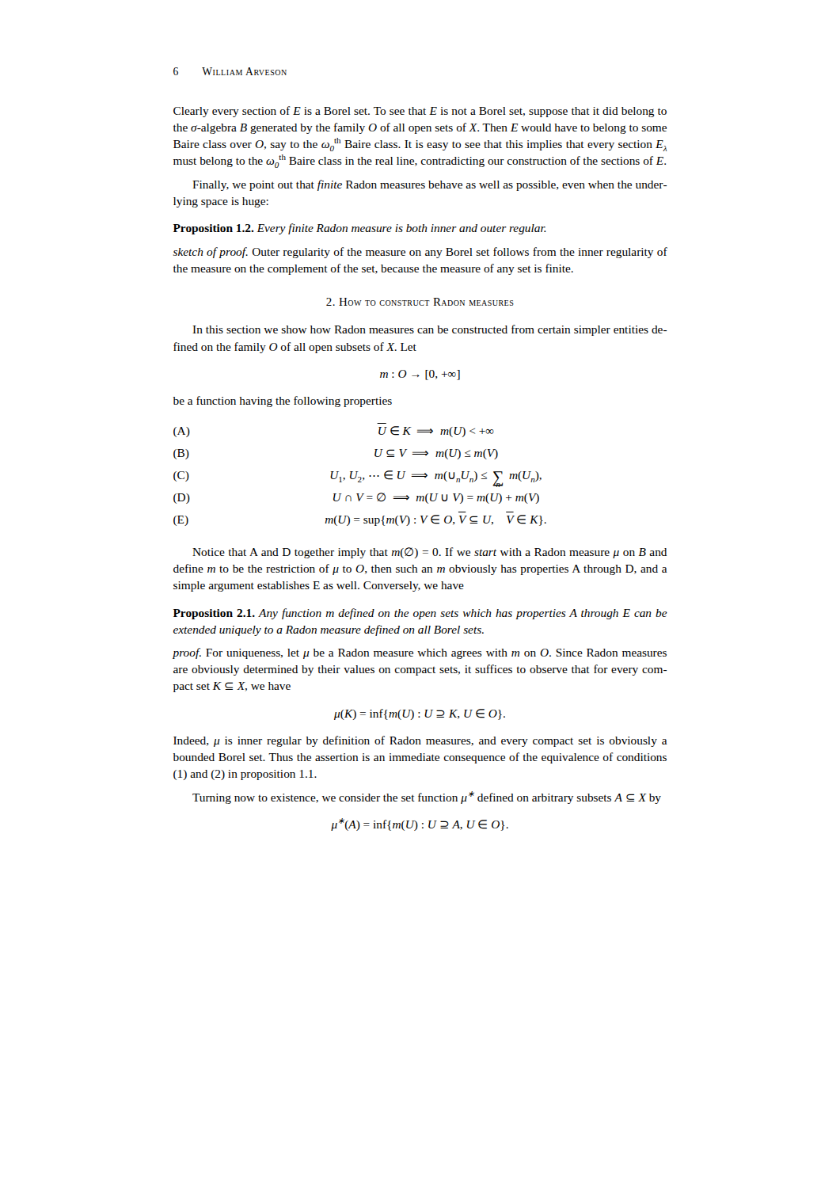6 William Arveson
Clearly every section of E is a Borel set. To see that E is not a Borel set, suppose that it did belong to the σ-algebra B generated by the family O of all open sets of X. Then E would have to belong to some Baire class over O, say to the ω0th Baire class. It is easy to see that this implies that every section Eλ must belong to the ω0th Baire class in the real line, contradicting our construction of the sections of E.
Finally, we point out that finite Radon measures behave as well as possible, even when the underlying space is huge:
Proposition 1.2. Every finite Radon measure is both inner and outer regular.
sketch of proof. Outer regularity of the measure on any Borel set follows from the inner regularity of the measure on the complement of the set, because the measure of any set is finite.
2. How to construct Radon measures
In this section we show how Radon measures can be constructed from certain simpler entities defined on the family O of all open subsets of X. Let
m : O → [0, +∞]
be a function having the following properties
| (A) | U ∈ K ⟹ m ( U ) < +∞ |
| (B) | U ⊆ V ⟹ m ( U ) ≤ m ( V ) |
| (C) | U 1 , U 2 , ⋯ ∈ U ⟹ m (∪ n U n ) ≤ ∑ n m ( U n ), |
| (D) | U ∩ V = ∅ ⟹ m ( U ∪ V ) = m ( U ) + m ( V ) |
| (E) | m ( U ) = sup{ m ( V ) : V ∈ O , V ⊆ U , V ∈ K }. |
Notice that A and D together imply that m(∅) = 0. If we start with a Radon measure μ on B and define m to be the restriction of μ to O, then such an m obviously has properties A through D, and a simple argument establishes E as well. Conversely, we have
Proposition 2.1. Any function m defined on the open sets which has properties A through E can be extended uniquely to a Radon measure defined on all Borel sets.
proof. For uniqueness, let μ be a Radon measure which agrees with m on O. Since Radon measures are obviously determined by their values on compact sets, it suffices to observe that for every compact set K ⊆ X, we have
μ(K) = inf{m(U) : U ⊇ K, U ∈ O}.
Indeed, μ is inner regular by definition of Radon measures, and every compact set is obviously a bounded Borel set. Thus the assertion is an immediate consequence of the equivalence of conditions (1) and (2) in proposition 1.1.
Turning now to existence, we consider the set function μ∗ defined on arbitrary subsets A ⊆ X by
μ∗(A) = inf{m(U) : U ⊇ A, U ∈ O}.